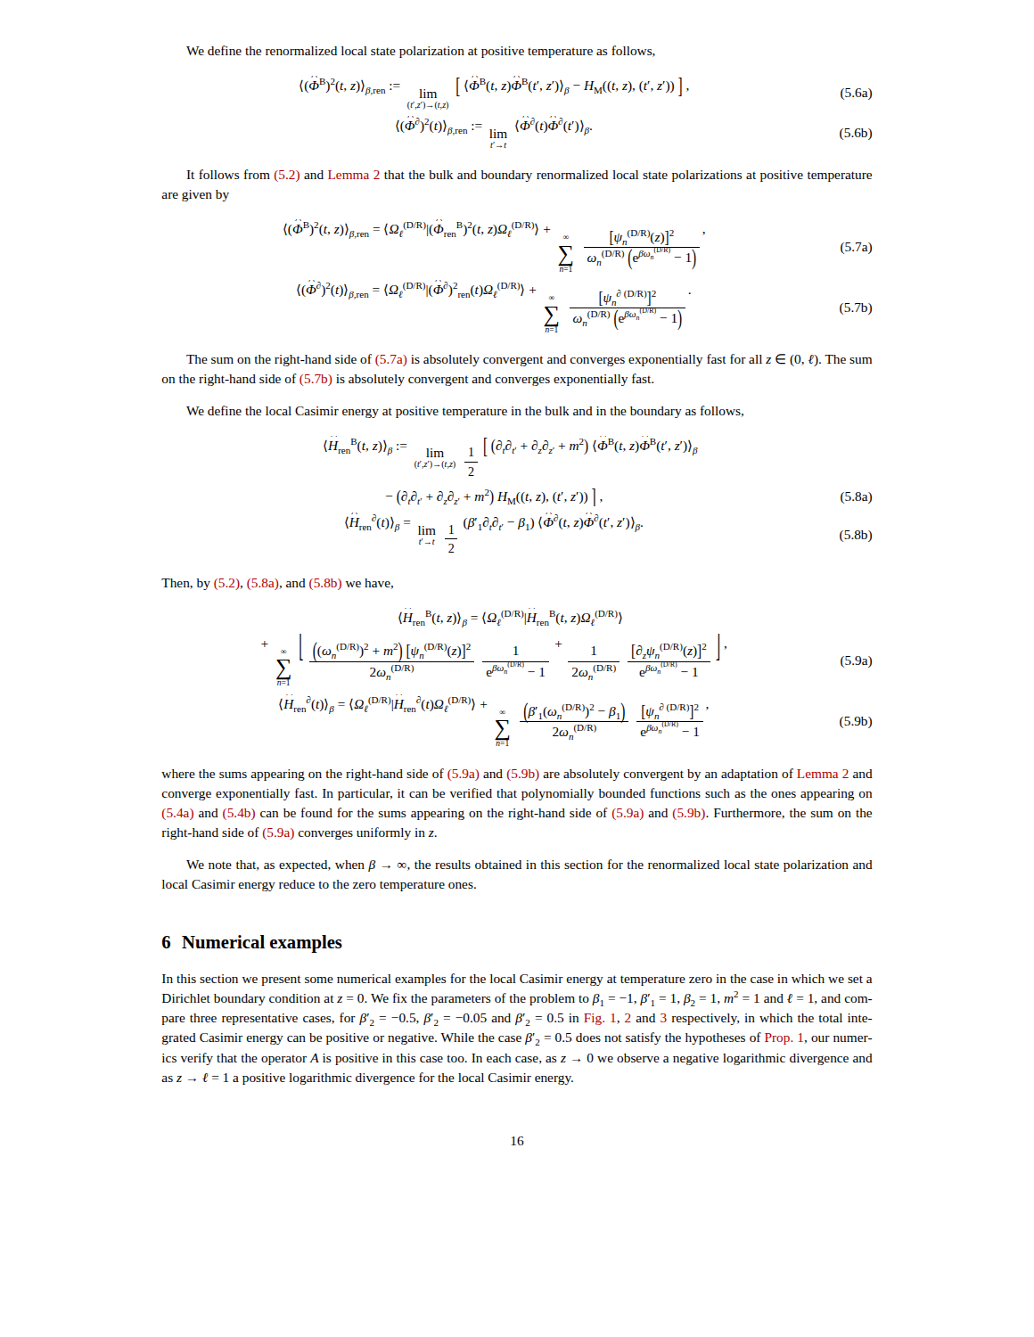We define the renormalized local state polarization at positive temperature as follows,
⟨(ΦB)2(t, z)⟩β,ren := lim(t′,z′)→(t,z) [ ⟨ΦB(t, z)ΦB(t′, z′)⟩β − HM((t, z), (t′, z′)) ] ,
(5.6a)
⟨(Φ∂)2(t)⟩β,ren := lim t′→t ⟨Φ∂(t)Φ∂(t′)⟩β.
(5.6b)
It follows from (5.2) and Lemma 2 that the bulk and boundary renormalized local state polarizations at positive temperature are given by
⟨(ΦB)2(t, z)⟩β,ren = ⟨Ωℓ(D/R)|(ΦrenB)2(t, z)Ωℓ(D/R)⟩ + ∞∑n=1 [ψn(D/R)(z)]2 ωn(D/R) (eβωn(D/R) − 1) ,
(5.7a)
⟨(Φ∂)2(t)⟩β,ren = ⟨Ωℓ(D/R)|(Φ∂)2ren(t)Ωℓ(D/R)⟩ + ∞∑n=1 [ψn∂ (D/R)]2 ωn(D/R) (eβωn(D/R) − 1) .
(5.7b)
The sum on the right-hand side of (5.7a) is absolutely convergent and converges exponentially fast for all z ∈ (0, ℓ). The sum on the right-hand side of (5.7b) is absolutely convergent and converges exponentially fast.
We define the local Casimir energy at positive temperature in the bulk and in the boundary as follows,
⟨HrenB(t, z)⟩β := lim(t′,z′)→(t,z) 12 [ (∂t∂t′ + ∂z∂z′ + m2) ⟨ΦB(t, z)ΦB(t′, z′)⟩β
− (∂t∂t′ + ∂z∂z′ + m2) HM((t, z), (t′, z′)) ] ,
(5.8a)
⟨Hren∂(t)⟩β = lim t′→t 12 (β′1∂t∂t′ − β1) ⟨Φ∂(t, z)Φ∂(t′, z′)⟩β.
(5.8b)
Then, by (5.2), (5.8a), and (5.8b) we have,
⟨HrenB(t, z)⟩β = ⟨Ωℓ(D/R)|HrenB(t, z)Ωℓ(D/R)⟩
+ ∞∑n=1 [ ((ωn(D/R))2 + m2) [ψn(D/R)(z)]2 2ωn(D/R) 1 eβωn(D/R) − 1 + 1 2ωn(D/R) [∂zψn(D/R)(z)]2 eβωn(D/R) − 1 ] ,
(5.9a)
⟨Hren∂(t)⟩β = ⟨Ωℓ(D/R)|Hren∂(t)Ωℓ(D/R)⟩ + ∞∑n=1 (β′1(ωn(D/R))2 − β1) 2ωn(D/R) [ψn∂ (D/R)]2 eβωn(D/R) − 1 ,
(5.9b)
where the sums appearing on the right-hand side of (5.9a) and (5.9b) are absolutely convergent by an adaptation of Lemma 2 and converge exponentially fast. In particular, it can be verified that polynomially bounded functions such as the ones appearing on (5.4a) and (5.4b) can be found for the sums appearing on the right-hand side of (5.9a) and (5.9b). Furthermore, the sum on the right-hand side of (5.9a) converges uniformly in z.
We note that, as expected, when β → ∞, the results obtained in this section for the renormalized local state polarization and local Casimir energy reduce to the zero temperature ones.
6 Numerical examples
In this section we present some numerical examples for the local Casimir energy at temperature zero in the case in which we set a Dirichlet boundary condition at z = 0. We fix the parameters of the problem to β1 = −1, β′1 = 1, β2 = 1, m2 = 1 and ℓ = 1, and compare three representative cases, for β′2 = −0.5, β′2 = −0.05 and β′2 = 0.5 in Fig. 1, 2 and 3 respectively, in which the total integrated Casimir energy can be positive or negative. While the case β′2 = 0.5 does not satisfy the hypotheses of Prop. 1, our numerics verify that the operator A is positive in this case too. In each case, as z → 0 we observe a negative logarithmic divergence and as z → ℓ = 1 a positive logarithmic divergence for the local Casimir energy.
16